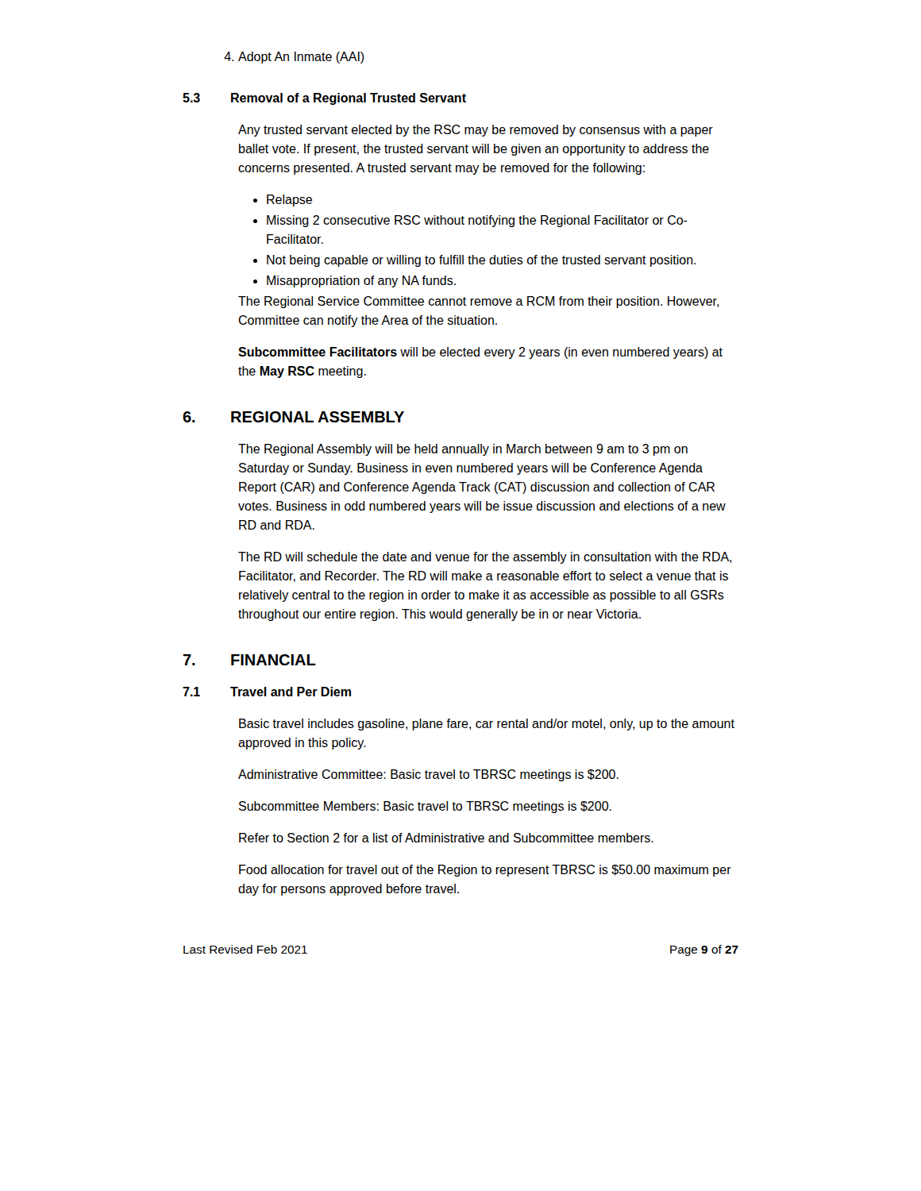Adopt An Inmate (AAI)
5.3 Removal of a Regional Trusted Servant
Any trusted servant elected by the RSC may be removed by consensus with a paper ballet vote. If present, the trusted servant will be given an opportunity to address the concerns presented. A trusted servant may be removed for the following:
Relapse
Missing 2 consecutive RSC without notifying the Regional Facilitator or Co-Facilitator.
Not being capable or willing to fulfill the duties of the trusted servant position.
Misappropriation of any NA funds.
The Regional Service Committee cannot remove a RCM from their position. However, Committee can notify the Area of the situation.
Subcommittee Facilitators will be elected every 2 years (in even numbered years) at the May RSC meeting.
6. REGIONAL ASSEMBLY
The Regional Assembly will be held annually in March between 9 am to 3 pm on Saturday or Sunday. Business in even numbered years will be Conference Agenda Report (CAR) and Conference Agenda Track (CAT) discussion and collection of CAR votes. Business in odd numbered years will be issue discussion and elections of a new RD and RDA.
The RD will schedule the date and venue for the assembly in consultation with the RDA, Facilitator, and Recorder. The RD will make a reasonable effort to select a venue that is relatively central to the region in order to make it as accessible as possible to all GSRs throughout our entire region. This would generally be in or near Victoria.
7. FINANCIAL
7.1 Travel and Per Diem
Basic travel includes gasoline, plane fare, car rental and/or motel, only, up to the amount approved in this policy.
Administrative Committee: Basic travel to TBRSC meetings is $200.
Subcommittee Members: Basic travel to TBRSC meetings is $200.
Refer to Section 2 for a list of Administrative and Subcommittee members.
Food allocation for travel out of the Region to represent TBRSC is $50.00 maximum per day for persons approved before travel.
Last Revised Feb 2021
Page 9 of 27